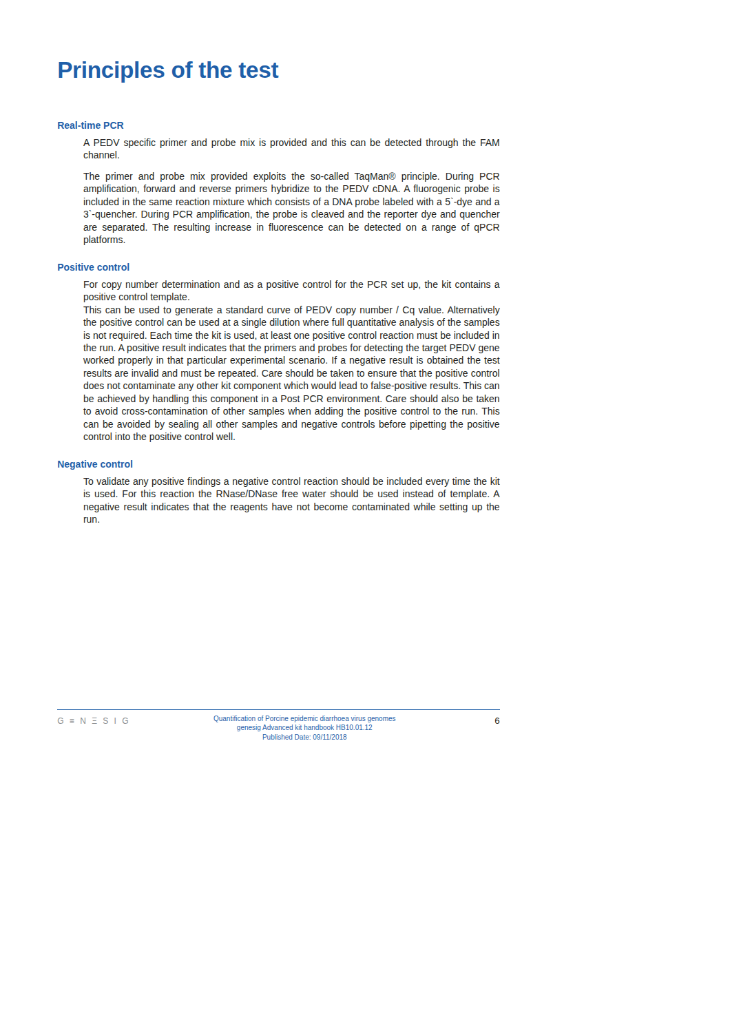Principles of the test
Real-time PCR
A PEDV specific primer and probe mix is provided and this can be detected through the FAM channel.
The primer and probe mix provided exploits the so-called TaqMan® principle. During PCR amplification, forward and reverse primers hybridize to the PEDV cDNA. A fluorogenic probe is included in the same reaction mixture which consists of a DNA probe labeled with a 5`-dye and a 3`-quencher. During PCR amplification, the probe is cleaved and the reporter dye and quencher are separated. The resulting increase in fluorescence can be detected on a range of qPCR platforms.
Positive control
For copy number determination and as a positive control for the PCR set up, the kit contains a positive control template.
This can be used to generate a standard curve of PEDV copy number / Cq value. Alternatively the positive control can be used at a single dilution where full quantitative analysis of the samples is not required. Each time the kit is used, at least one positive control reaction must be included in the run. A positive result indicates that the primers and probes for detecting the target PEDV gene worked properly in that particular experimental scenario. If a negative result is obtained the test results are invalid and must be repeated. Care should be taken to ensure that the positive control does not contaminate any other kit component which would lead to false-positive results. This can be achieved by handling this component in a Post PCR environment. Care should also be taken to avoid cross-contamination of other samples when adding the positive control to the run. This can be avoided by sealing all other samples and negative controls before pipetting the positive control into the positive control well.
Negative control
To validate any positive findings a negative control reaction should be included every time the kit is used. For this reaction the RNase/DNase free water should be used instead of template. A negative result indicates that the reagents have not become contaminated while setting up the run.
G ≡ N Ξ S I G
Quantification of Porcine epidemic diarrhoea virus genomes
genesig Advanced kit handbook HB10.01.12
Published Date: 09/11/2018
6